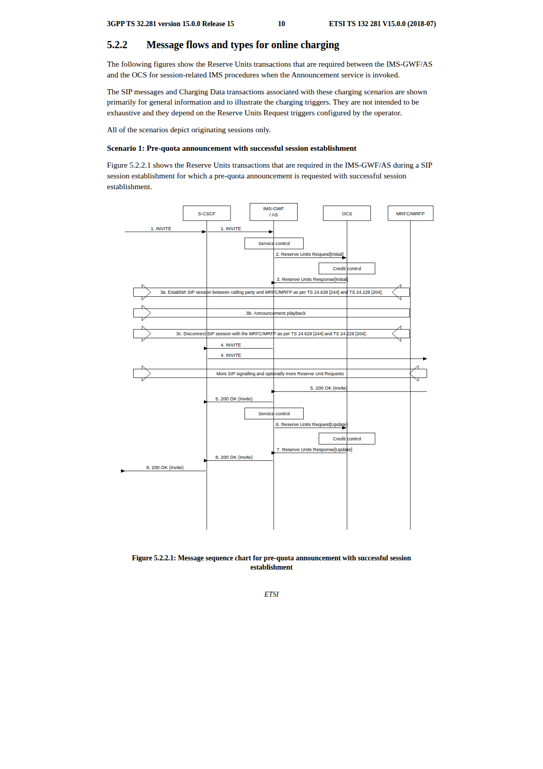3GPP TS 32.281 version 15.0.0 Release 15 10 ETSI TS 132 281 V15.0.0 (2018-07)
5.2.2 Message flows and types for online charging
The following figures show the Reserve Units transactions that are required between the IMS-GWF/AS and the OCS for session-related IMS procedures when the Announcement service is invoked.
The SIP messages and Charging Data transactions associated with these charging scenarios are shown primarily for general information and to illustrate the charging triggers. They are not intended to be exhaustive and they depend on the Reserve Units Request triggers configured by the operator.
All of the scenarios depict originating sessions only.
Scenario 1: Pre-quota announcement with successful session establishment
Figure 5.2.2.1 shows the Reserve Units transactions that are required in the IMS-GWF/AS during a SIP session establishment for which a pre-quota announcement is requested with successful session establishment.
S-CSCF IMS-GWF / AS OCS MRFC/MRFP 1. INVITE 1. INVITE Service control 2. Reserve Units Request[Initial] Credit control 3. Reserve Units Response[Initial] 3a. Establish SIP session between calling party and MRFC/MRFP as per TS 24.628 [244] and TS 24.229 [204]. 3b. Announcement playback 3c. Disconnect SIP session with the MRFC/MRFP as per TS 24.628 [244] and TS 24.229 [204]. 4. INVITE 4. INVITE More SIP signalling and optionally more Reserve Unit Requests 5. 200 OK (Invite) 5. 200 OK (Invite) Service control 6. Reserve Units Request[Update] Credit control 7. Reserve Units Response[Update] 8. 200 OK (Invite) 8. 200 OK (Invite)
Figure 5.2.2.1: Message sequence chart for pre-quota announcement with successful session
establishment
ETSI